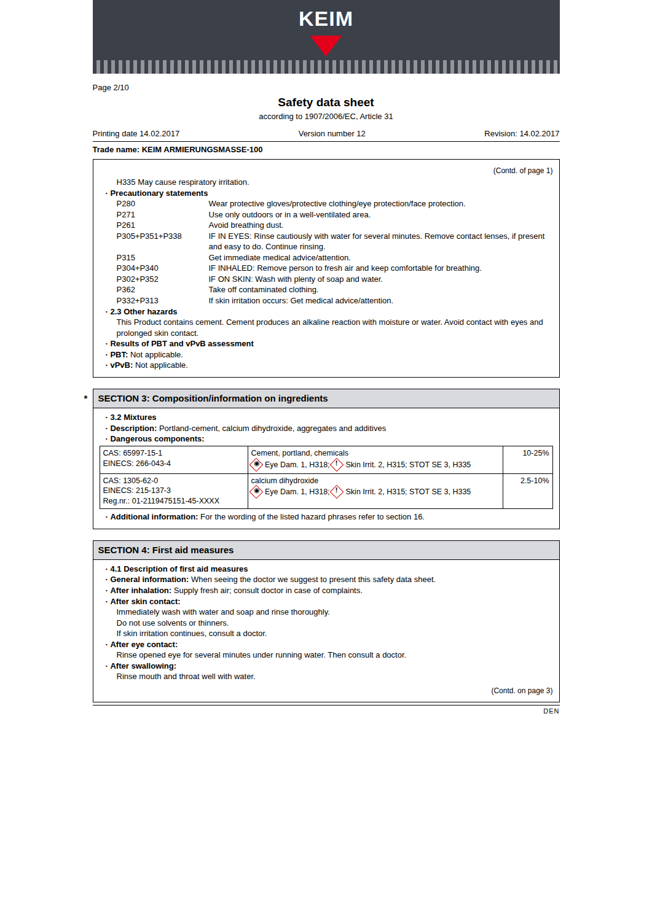KEIM
Page 2/10
Safety data sheet
according to 1907/2006/EC, Article 31
Printing date 14.02.2017
Version number 12
Revision: 14.02.2017
Trade name: KEIM ARMIERUNGSMASSE-100
(Contd. of page 1)
H335 May cause respiratory irritation.
Precautionary statements
P280
Wear protective gloves/protective clothing/eye protection/face protection.
P271
Use only outdoors or in a well-ventilated area.
P261
Avoid breathing dust.
P305+P351+P338
IF IN EYES: Rinse cautiously with water for several minutes. Remove contact lenses, if present and easy to do. Continue rinsing.
P315
Get immediate medical advice/attention.
P304+P340
IF INHALED: Remove person to fresh air and keep comfortable for breathing.
P302+P352
IF ON SKIN: Wash with plenty of soap and water.
P362
Take off contaminated clothing.
P332+P313
If skin irritation occurs: Get medical advice/attention.
2.3 Other hazards
This Product contains cement. Cement produces an alkaline reaction with moisture or water. Avoid contact with eyes and prolonged skin contact.
Results of PBT and vPvB assessment
PBT: Not applicable.
vPvB: Not applicable.
*SECTION 3: Composition/information on ingredients
3.2 Mixtures
Description: Portland-cement, calcium dihydroxide, aggregates and additives
Dangerous components:
| CAS: 65997-15-1 EINECS: 266-043-4 | Cement, portland, chemicals Eye Dam. 1, H318; Skin Irrit. 2, H315; STOT SE 3, H335 | 10-25% |
| CAS: 1305-62-0 EINECS: 215-137-3 Reg.nr.: 01-2119475151-45-XXXX | calcium dihydroxide Eye Dam. 1, H318; Skin Irrit. 2, H315; STOT SE 3, H335 | 2.5-10% |
Additional information: For the wording of the listed hazard phrases refer to section 16.
SECTION 4: First aid measures
4.1 Description of first aid measures
General information: When seeing the doctor we suggest to present this safety data sheet.
After inhalation: Supply fresh air; consult doctor in case of complaints.
After skin contact:
Immediately wash with water and soap and rinse thoroughly.
Do not use solvents or thinners.
If skin irritation continues, consult a doctor.
After eye contact:
Rinse opened eye for several minutes under running water. Then consult a doctor.
After swallowing:
Rinse mouth and throat well with water.
(Contd. on page 3)
DEN